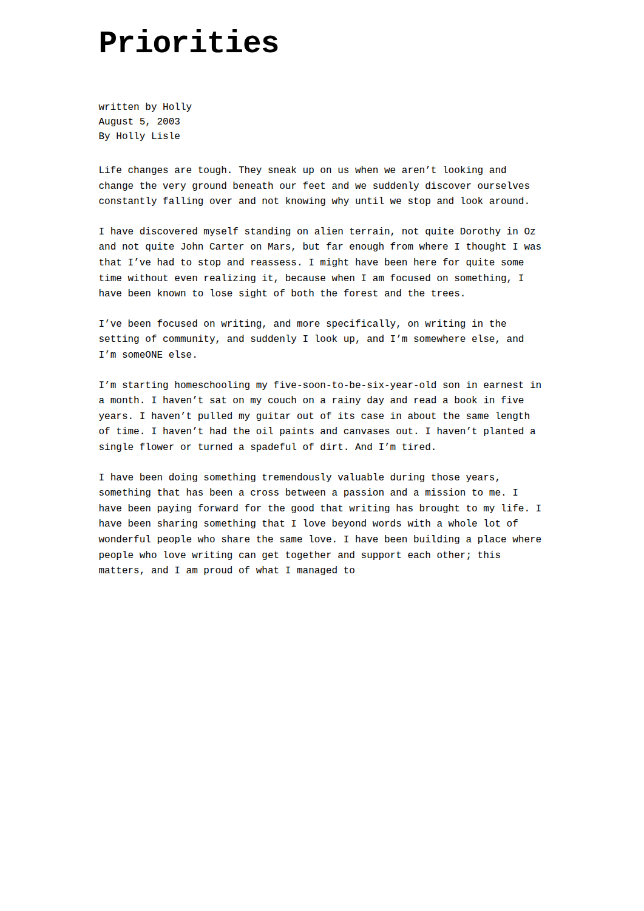Priorities
written by Holly
August 5, 2003
By Holly Lisle
Life changes are tough. They sneak up on us when we aren’t looking and change the very ground beneath our feet and we suddenly discover ourselves constantly falling over and not knowing why until we stop and look around.
I have discovered myself standing on alien terrain, not quite Dorothy in Oz and not quite John Carter on Mars, but far enough from where I thought I was that I’ve had to stop and reassess. I might have been here for quite some time without even realizing it, because when I am focused on something, I have been known to lose sight of both the forest and the trees.
I’ve been focused on writing, and more specifically, on writing in the setting of community, and suddenly I look up, and I’m somewhere else, and I’m someONE else.
I’m starting homeschooling my five-soon-to-be-six-year-old son in earnest in a month. I haven’t sat on my couch on a rainy day and read a book in five years. I haven’t pulled my guitar out of its case in about the same length of time. I haven’t had the oil paints and canvases out. I haven’t planted a single flower or turned a spadeful of dirt. And I’m tired.
I have been doing something tremendously valuable during those years, something that has been a cross between a passion and a mission to me. I have been paying forward for the good that writing has brought to my life. I have been sharing something that I love beyond words with a whole lot of wonderful people who share the same love. I have been building a place where people who love writing can get together and support each other; this matters, and I am proud of what I managed to